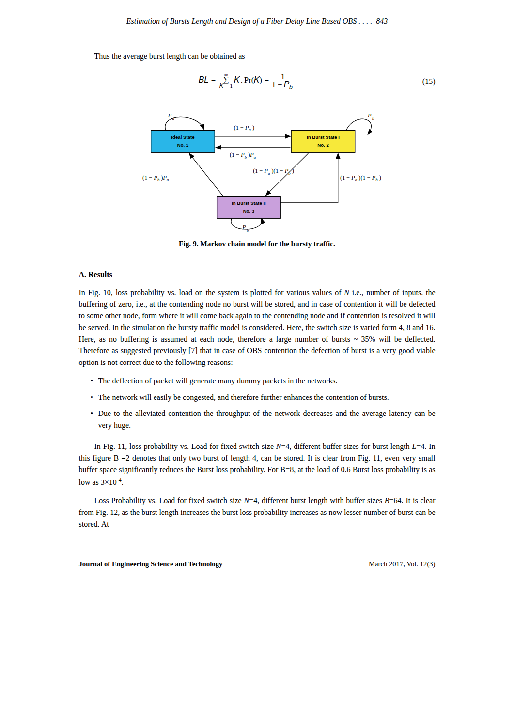Estimation of Bursts Length and Design of a Fiber Delay Line Based OBS . . . . 843
Thus the average burst length can be obtained as
BL = ∑ K=1 ∞ K . Pr (K) = 1 1−Pb
(15)
Ideal State No. 1 In Burst State I No. 2 In Burst State II No. 3 P a P b (1 − Pa ) (1 − Pb )Pa (1 − Pb )Pa (1 − Pa )(1 − Pb ) (1 − Pa )(1 − Pb ) P b
Fig. 9. Markov chain model for the bursty traffic.
A. Results
In Fig. 10, loss probability vs. load on the system is plotted for various values of N i.e., number of inputs. the buffering of zero, i.e., at the contending node no burst will be stored, and in case of contention it will be defected to some other node, form where it will come back again to the contending node and if contention is resolved it will be served. In the simulation the bursty traffic model is considered. Here, the switch size is varied form 4, 8 and 16. Here, as no buffering is assumed at each node, therefore a large number of bursts ~ 35% will be deflected. Therefore as suggested previously [7] that in case of OBS contention the defection of burst is a very good viable option is not correct due to the following reasons:
The deflection of packet will generate many dummy packets in the networks.
The network will easily be congested, and therefore further enhances the contention of bursts.
Due to the alleviated contention the throughput of the network decreases and the average latency can be very huge.
In Fig. 11, loss probability vs. Load for fixed switch size N=4, different buffer sizes for burst length L=4. In this figure B =2 denotes that only two burst of length 4, can be stored. It is clear from Fig. 11, even very small buffer space significantly reduces the Burst loss probability. For B=8, at the load of 0.6 Burst loss probability is as low as 3×10-4.
Loss Probability vs. Load for fixed switch size N=4, different burst length with buffer sizes B=64. It is clear from Fig. 12, as the burst length increases the burst loss probability increases as now lesser number of burst can be stored. At
Journal of Engineering Science and Technology
March 2017, Vol. 12(3)